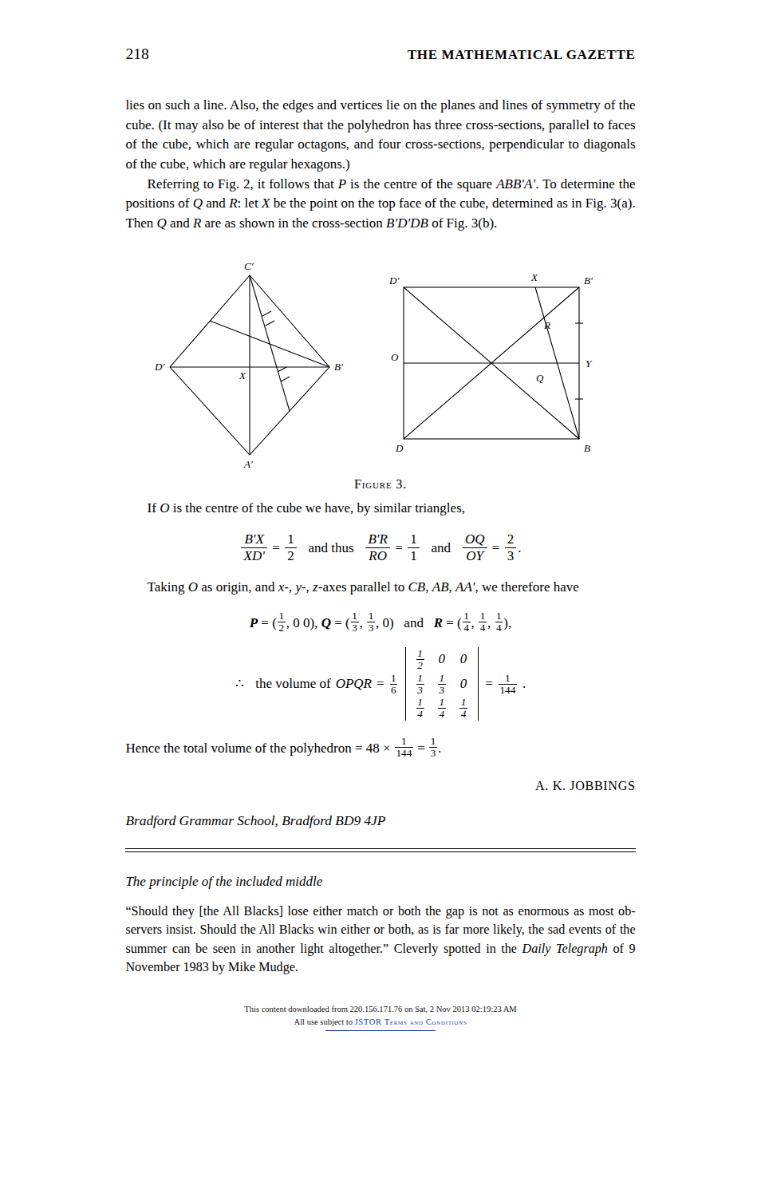218 THE MATHEMATICAL GAZETTE
lies on such a line. Also, the edges and vertices lie on the planes and lines of symmetry of the cube. (It may also be of interest that the polyhedron has three cross-sections, parallel to faces of the cube, which are regular octagons, and four cross-sections, perpendicular to diagonals of the cube, which are regular hexagons.)
Referring to Fig. 2, it follows that P is the centre of the square ABB′A′. To determine the positions of Q and R: let X be the point on the top face of the cube, determined as in Fig. 3(a). Then Q and R are as shown in the cross-section B′D′DB of Fig. 3(b).
C′ B′ A′ D′ X D′ B′ B D X R O Q Y
Figure 3.
If O is the centre of the cube we have, by similar triangles,
B′X XD′ = 12 and thus B′R RO = 11 and OQ OY = 23.
Taking O as origin, and x-, y-, z-axes parallel to CB, AB, AA′, we therefore have
P = (12, 0 0), Q = (13, 13, 0) and R = (14, 14, 14),
∴ the volume of OPQR = 16
| 1 2 | 0 | 0 |
| 1 3 | 1 3 | 0 |
| 1 4 | 1 4 | 1 4 |
= 1144.
Hence the total volume of the polyhedron = 48 × 1144 = 13.
A. K. JOBBINGS
Bradford Grammar School, Bradford BD9 4JP
The principle of the included middle
“Should they [the All Blacks] lose either match or both the gap is not as enormous as most observers insist. Should the All Blacks win either or both, as is far more likely, the sad events of the summer can be seen in another light altogether.” Cleverly spotted in the Daily Telegraph of 9 November 1983 by Mike Mudge.
This content downloaded from 220.156.171.76 on Sat, 2 Nov 2013 02:19:23 AM
All use subject to JSTOR Terms and Conditions